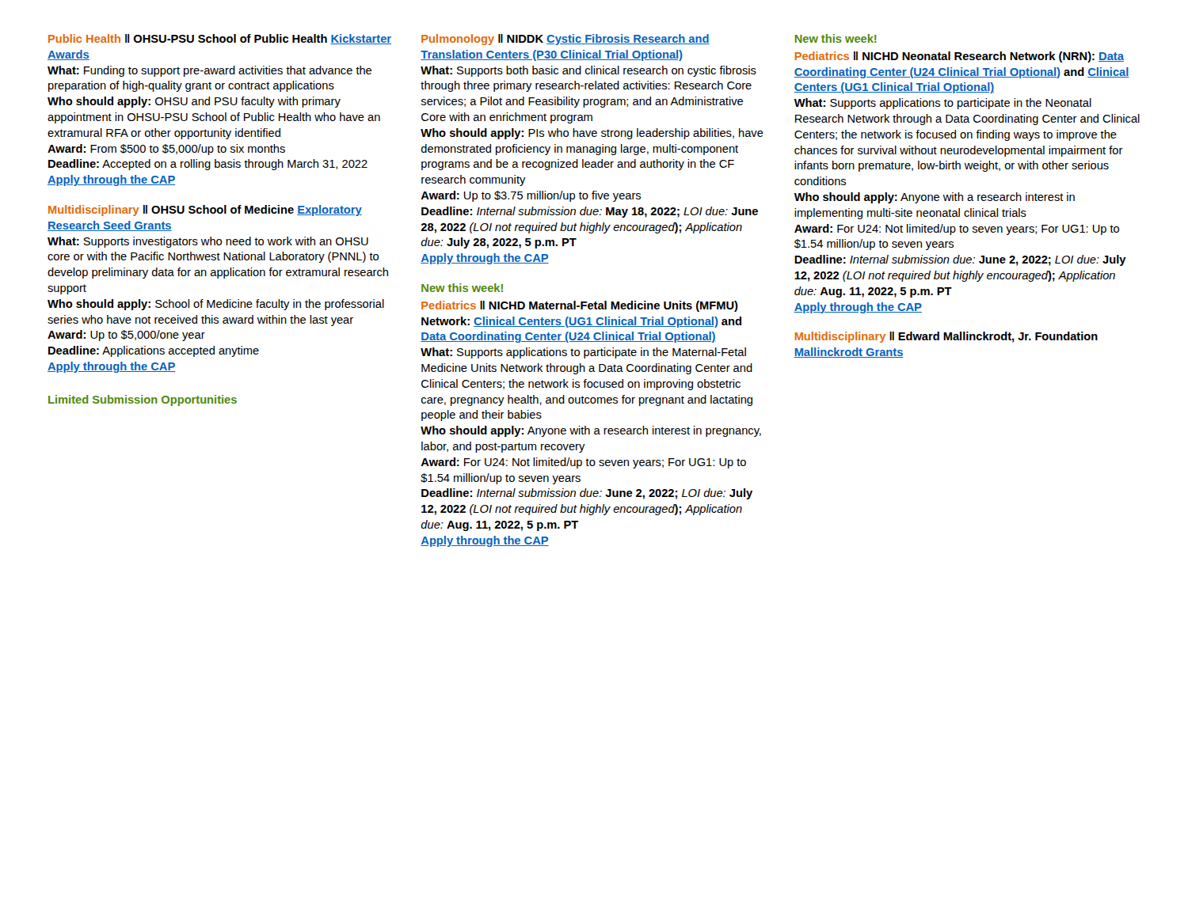Public Health ‖ OHSU-PSU School of Public Health Kickstarter Awards
What: Funding to support pre-award activities that advance the preparation of high-quality grant or contract applications
Who should apply: OHSU and PSU faculty with primary appointment in OHSU-PSU School of Public Health who have an extramural RFA or other opportunity identified
Award: From $500 to $5,000/up to six months
Deadline: Accepted on a rolling basis through March 31, 2022
Apply through the CAP
Multidisciplinary ‖ OHSU School of Medicine Exploratory Research Seed Grants
What: Supports investigators who need to work with an OHSU core or with the Pacific Northwest National Laboratory (PNNL) to develop preliminary data for an application for extramural research support
Who should apply: School of Medicine faculty in the professorial series who have not received this award within the last year
Award: Up to $5,000/one year
Deadline: Applications accepted anytime
Apply through the CAP
Limited Submission Opportunities
Pulmonology ‖ NIDDK Cystic Fibrosis Research and Translation Centers (P30 Clinical Trial Optional)
What: Supports both basic and clinical research on cystic fibrosis through three primary research-related activities: Research Core services; a Pilot and Feasibility program; and an Administrative Core with an enrichment program
Who should apply: PIs who have strong leadership abilities, have demonstrated proficiency in managing large, multi-component programs and be a recognized leader and authority in the CF research community
Award: Up to $3.75 million/up to five years
Deadline: Internal submission due: May 18, 2022; LOI due: June 28, 2022 (LOI not required but highly encouraged); Application due: July 28, 2022, 5 p.m. PT
Apply through the CAP
New this week!
Pediatrics ‖ NICHD Maternal-Fetal Medicine Units (MFMU) Network: Clinical Centers (UG1 Clinical Trial Optional) and Data Coordinating Center (U24 Clinical Trial Optional)
What: Supports applications to participate in the Maternal-Fetal Medicine Units Network through a Data Coordinating Center and Clinical Centers; the network is focused on improving obstetric care, pregnancy health, and outcomes for pregnant and lactating people and their babies
Who should apply: Anyone with a research interest in pregnancy, labor, and post-partum recovery
Award: For U24: Not limited/up to seven years; For UG1: Up to $1.54 million/up to seven years
Deadline: Internal submission due: June 2, 2022; LOI due: July 12, 2022 (LOI not required but highly encouraged); Application due: Aug. 11, 2022, 5 p.m. PT
Apply through the CAP
New this week!
Pediatrics ‖ NICHD Neonatal Research Network (NRN): Data Coordinating Center (U24 Clinical Trial Optional) and Clinical Centers (UG1 Clinical Trial Optional)
What: Supports applications to participate in the Neonatal Research Network through a Data Coordinating Center and Clinical Centers; the network is focused on finding ways to improve the chances for survival without neurodevelopmental impairment for infants born premature, low-birth weight, or with other serious conditions
Who should apply: Anyone with a research interest in implementing multi-site neonatal clinical trials
Award: For U24: Not limited/up to seven years; For UG1: Up to $1.54 million/up to seven years
Deadline: Internal submission due: June 2, 2022; LOI due: July 12, 2022 (LOI not required but highly encouraged); Application due: Aug. 11, 2022, 5 p.m. PT
Apply through the CAP
Multidisciplinary ‖ Edward Mallinckrodt, Jr. Foundation Mallinckrodt Grants